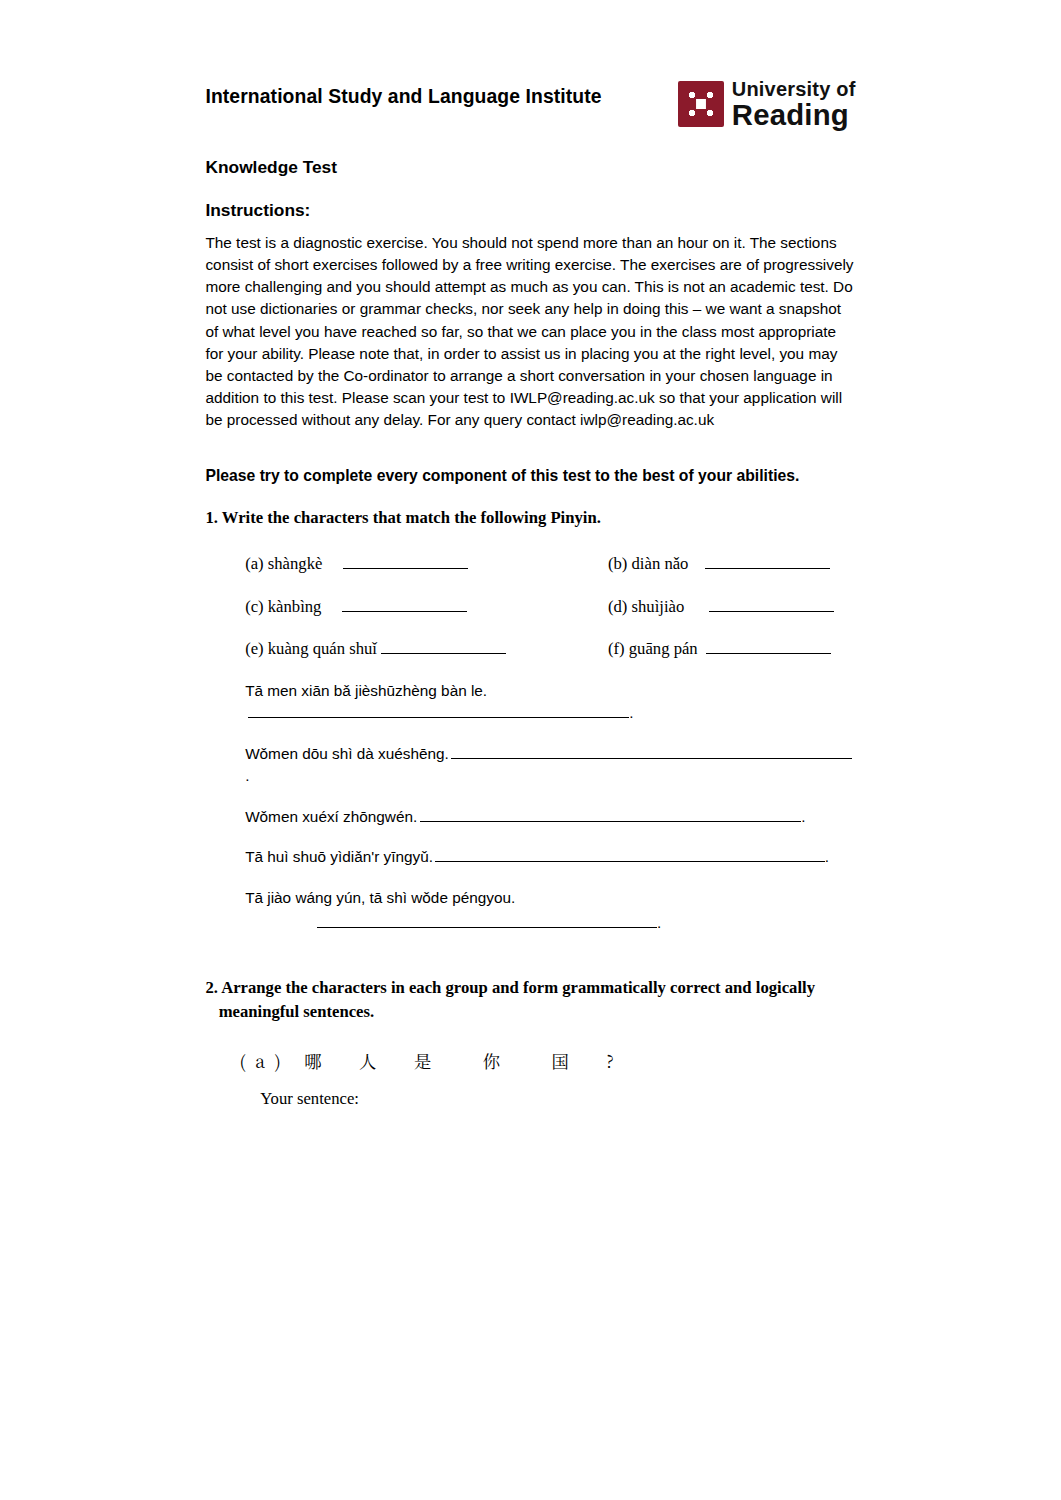International Study and Language Institute
University of
Reading
Knowledge Test
Instructions:
The test is a diagnostic exercise. You should not spend more than an hour on it. The sections consist of short exercises followed by a free writing exercise. The exercises are of progressively more challenging and you should attempt as much as you can. This is not an academic test. Do not use dictionaries or grammar checks, nor seek any help in doing this – we want a snapshot of what level you have reached so far, so that we can place you in the class most appropriate for your ability. Please note that, in order to assist us in placing you at the right level, you may be contacted by the Co-ordinator to arrange a short conversation in your chosen language in addition to this test. Please scan your test to IWLP@reading.ac.uk so that your application will be processed without any delay. For any query contact iwlp@reading.ac.uk
Please try to complete every component of this test to the best of your abilities.
1. Write the characters that match the following Pinyin.
(a) shàngkè
(b) diàn nǎo
(c) kànbìng
(d) shuìjiào
(e) kuàng quán shuǐ
(f) guāng pán
Tā men xiān bǎ jièshūzhèng bàn le. .
Wǒmen dōu shì dà xuéshēng. .
Wǒmen xuéxí zhōngwén. .
Tā huì shuō yìdiǎn'r yīngyǔ. .
Tā jiào wáng yún, tā shì wǒde péngyou.
.
2. Arrange the characters in each group and form grammatically correct and logically meaningful sentences.
(a) 哪 人 是 你 国 ?
Your sentence: